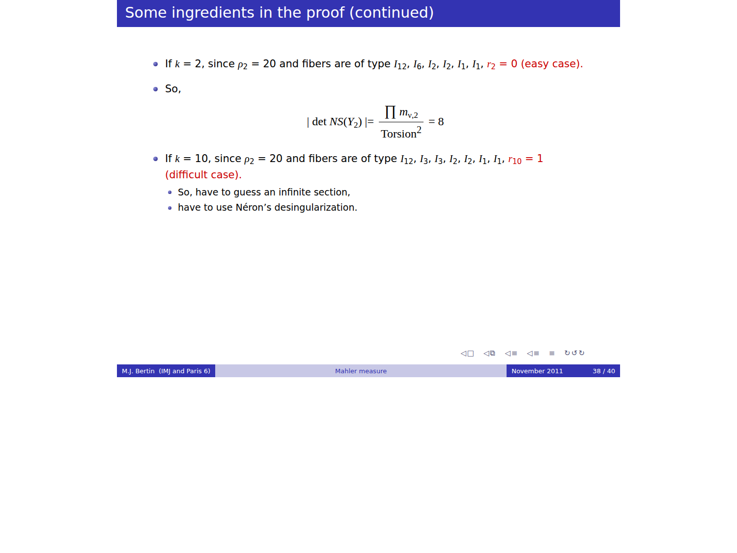Some ingredients in the proof (continued)
If k = 2, since ρ2 = 20 and fibers are of type I12, I6, I2, I2, I1, I1, r2 = 0 (easy case).
So,
| det NS(Y2) |= ∏ mν,2 Torsion2 = 8
If k = 10, since ρ2 = 20 and fibers are of type I12, I3, I3, I2, I2, I1, I1, r10 = 1 (difficult case).
So, have to guess an infinite section,
have to use Néron’s desingularization.
◁□ ◁⧉ ◁≡ ◁≡ ≡ ↻↺↻
M.J. Bertin (IMJ and Paris 6)
Mahler measure
November 2011
38 / 40